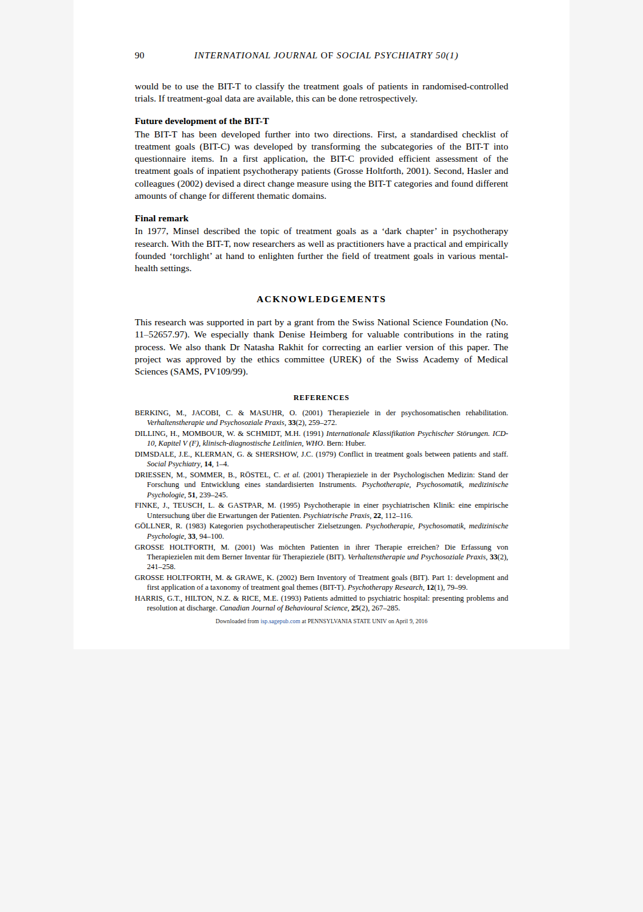90
INTERNATIONAL JOURNAL OF SOCIAL PSYCHIATRY 50(1)
would be to use the BIT-T to classify the treatment goals of patients in randomised-controlled trials. If treatment-goal data are available, this can be done retrospectively.
Future development of the BIT-T
The BIT-T has been developed further into two directions. First, a standardised checklist of treatment goals (BIT-C) was developed by transforming the subcategories of the BIT-T into questionnaire items. In a first application, the BIT-C provided efficient assessment of the treatment goals of inpatient psychotherapy patients (Grosse Holtforth, 2001). Second, Hasler and colleagues (2002) devised a direct change measure using the BIT-T categories and found different amounts of change for different thematic domains.
Final remark
In 1977, Minsel described the topic of treatment goals as a ‘dark chapter’ in psychotherapy research. With the BIT-T, now researchers as well as practitioners have a practical and empirically founded ‘torchlight’ at hand to enlighten further the field of treatment goals in various mental-health settings.
ACKNOWLEDGEMENTS
This research was supported in part by a grant from the Swiss National Science Foundation (No. 11–52657.97). We especially thank Denise Heimberg for valuable contributions in the rating process. We also thank Dr Natasha Rakhit for correcting an earlier version of this paper. The project was approved by the ethics committee (UREK) of the Swiss Academy of Medical Sciences (SAMS, PV109/99).
REFERENCES
BERKING, M., JACOBI, C. & MASUHR, O. (2001) Therapieziele in der psychosomatischen rehabilitation. Verhaltenstherapie und Psychosoziale Praxis, 33(2), 259–272.
DILLING, H., MOMBOUR, W. & SCHMIDT, M.H. (1991) Internationale Klassifikation Psychischer Störungen. ICD-10, Kapitel V (F), klinisch-diagnostische Leitlinien, WHO. Bern: Huber.
DIMSDALE, J.E., KLERMAN, G. & SHERSHOW, J.C. (1979) Conflict in treatment goals between patients and staff. Social Psychiatry, 14, 1–4.
DRIESSEN, M., SOMMER, B., RÖSTEL, C. et al. (2001) Therapieziele in der Psychologischen Medizin: Stand der Forschung und Entwicklung eines standardisierten Instruments. Psychotherapie, Psychosomatik, medizinische Psychologie, 51, 239–245.
FINKE, J., TEUSCH, L. & GASTPAR, M. (1995) Psychotherapie in einer psychiatrischen Klinik: eine empirische Untersuchung über die Erwartungen der Patienten. Psychiatrische Praxis, 22, 112–116.
GÖLLNER, R. (1983) Kategorien psychotherapeutischer Zielsetzungen. Psychotherapie, Psychosomatik, medizinische Psychologie, 33, 94–100.
GROSSE HOLTFORTH, M. (2001) Was möchten Patienten in ihrer Therapie erreichen? Die Erfassung von Therapiezielen mit dem Berner Inventar für Therapieziele (BIT). Verhaltenstherapie und Psychosoziale Praxis, 33(2), 241–258.
GROSSE HOLTFORTH, M. & GRAWE, K. (2002) Bern Inventory of Treatment goals (BIT). Part 1: development and first application of a taxonomy of treatment goal themes (BIT-T). Psychotherapy Research, 12(1), 79–99.
HARRIS, G.T., HILTON, N.Z. & RICE, M.E. (1993) Patients admitted to psychiatric hospital: presenting problems and resolution at discharge. Canadian Journal of Behavioural Science, 25(2), 267–285.
Downloaded from isp.sagepub.com at PENNSYLVANIA STATE UNIV on April 9, 2016